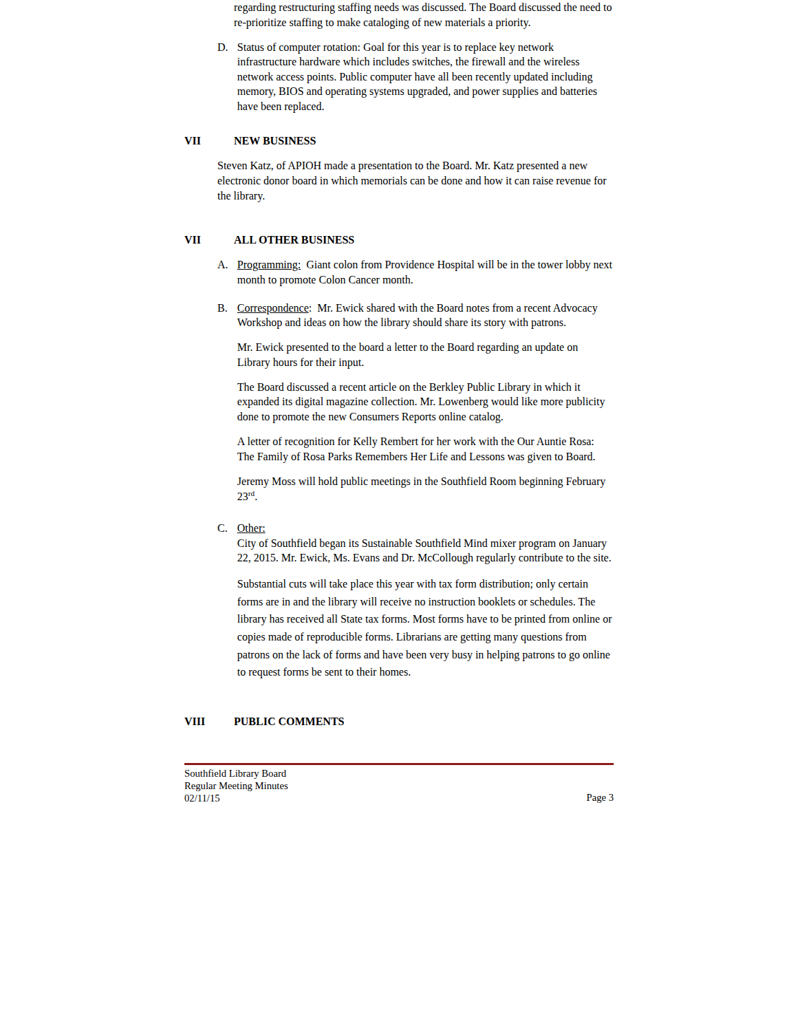regarding restructuring staffing needs was discussed. The Board discussed the need to re-prioritize staffing to make cataloging of new materials a priority.
D.
Status of computer rotation: Goal for this year is to replace key network infrastructure hardware which includes switches, the firewall and the wireless network access points. Public computer have all been recently updated including memory, BIOS and operating systems upgraded, and power supplies and batteries have been replaced.
VII
NEW BUSINESS
Steven Katz, of APIOH made a presentation to the Board. Mr. Katz presented a new electronic donor board in which memorials can be done and how it can raise revenue for the library.
VII
ALL OTHER BUSINESS
A.
Programming: Giant colon from Providence Hospital will be in the tower lobby next month to promote Colon Cancer month.
B.
Correspondence: Mr. Ewick shared with the Board notes from a recent Advocacy Workshop and ideas on how the library should share its story with patrons.
Mr. Ewick presented to the board a letter to the Board regarding an update on Library hours for their input.
The Board discussed a recent article on the Berkley Public Library in which it expanded its digital magazine collection. Mr. Lowenberg would like more publicity done to promote the new Consumers Reports online catalog.
A letter of recognition for Kelly Rembert for her work with the Our Auntie Rosa: The Family of Rosa Parks Remembers Her Life and Lessons was given to Board.
Jeremy Moss will hold public meetings in the Southfield Room beginning February 23rd.
C.
Other:
City of Southfield began its Sustainable Southfield Mind mixer program on January 22, 2015. Mr. Ewick, Ms. Evans and Dr. McCollough regularly contribute to the site.
Substantial cuts will take place this year with tax form distribution; only certain forms are in and the library will receive no instruction booklets or schedules. The library has received all State tax forms. Most forms have to be printed from online or copies made of reproducible forms. Librarians are getting many questions from patrons on the lack of forms and have been very busy in helping patrons to go online to request forms be sent to their homes.
VIII
PUBLIC COMMENTS
Southfield Library Board
Regular Meeting Minutes
02/11/15
Page 3